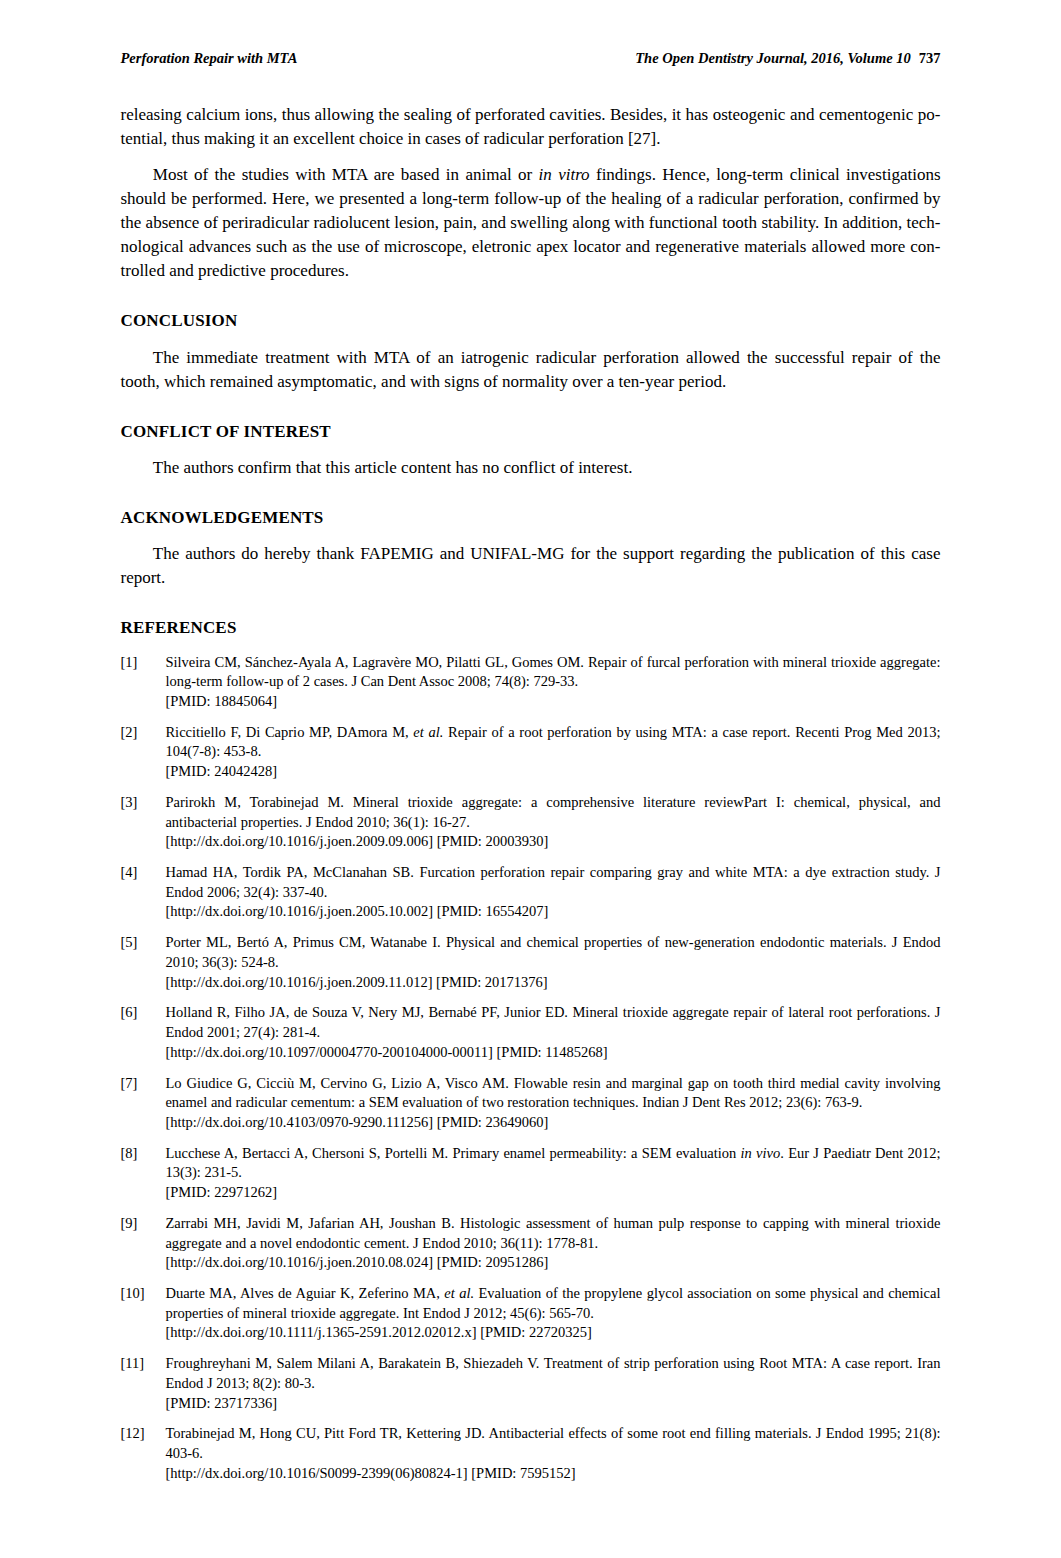Perforation Repair with MTA
The Open Dentistry Journal, 2016, Volume 10737
releasing calcium ions, thus allowing the sealing of perforated cavities. Besides, it has osteogenic and cementogenic potential, thus making it an excellent choice in cases of radicular perforation [27].
Most of the studies with MTA are based in animal or in vitro findings. Hence, long-term clinical investigations should be performed. Here, we presented a long-term follow-up of the healing of a radicular perforation, confirmed by the absence of periradicular radiolucent lesion, pain, and swelling along with functional tooth stability. In addition, technological advances such as the use of microscope, eletronic apex locator and regenerative materials allowed more controlled and predictive procedures.
Conclusion
The immediate treatment with MTA of an iatrogenic radicular perforation allowed the successful repair of the tooth, which remained asymptomatic, and with signs of normality over a ten-year period.
Conflict of Interest
The authors confirm that this article content has no conflict of interest.
Acknowledgements
The authors do hereby thank FAPEMIG and UNIFAL-MG for the support regarding the publication of this case report.
References
[1] Silveira CM, Sánchez-Ayala A, Lagravère MO, Pilatti GL, Gomes OM. Repair of furcal perforation with mineral trioxide aggregate: long-term follow-up of 2 cases. J Can Dent Assoc 2008; 74(8): 729-33. [PMID: 18845064]
[2] Riccitiello F, Di Caprio MP, DAmora M, et al. Repair of a root perforation by using MTA: a case report. Recenti Prog Med 2013; 104(7-8): 453-8. [PMID: 24042428]
[3] Parirokh M, Torabinejad M. Mineral trioxide aggregate: a comprehensive literature reviewPart I: chemical, physical, and antibacterial properties. J Endod 2010; 36(1): 16-27. [http://dx.doi.org/10.1016/j.joen.2009.09.006] [PMID: 20003930]
[4] Hamad HA, Tordik PA, McClanahan SB. Furcation perforation repair comparing gray and white MTA: a dye extraction study. J Endod 2006; 32(4): 337-40. [http://dx.doi.org/10.1016/j.joen.2005.10.002] [PMID: 16554207]
[5] Porter ML, Bertó A, Primus CM, Watanabe I. Physical and chemical properties of new-generation endodontic materials. J Endod 2010; 36(3): 524-8. [http://dx.doi.org/10.1016/j.joen.2009.11.012] [PMID: 20171376]
[6] Holland R, Filho JA, de Souza V, Nery MJ, Bernabé PF, Junior ED. Mineral trioxide aggregate repair of lateral root perforations. J Endod 2001; 27(4): 281-4. [http://dx.doi.org/10.1097/00004770-200104000-00011] [PMID: 11485268]
[7] Lo Giudice G, Cicciù M, Cervino G, Lizio A, Visco AM. Flowable resin and marginal gap on tooth third medial cavity involving enamel and radicular cementum: a SEM evaluation of two restoration techniques. Indian J Dent Res 2012; 23(6): 763-9. [http://dx.doi.org/10.4103/0970-9290.111256] [PMID: 23649060]
[8] Lucchese A, Bertacci A, Chersoni S, Portelli M. Primary enamel permeability: a SEM evaluation in vivo. Eur J Paediatr Dent 2012; 13(3): 231-5. [PMID: 22971262]
[9] Zarrabi MH, Javidi M, Jafarian AH, Joushan B. Histologic assessment of human pulp response to capping with mineral trioxide aggregate and a novel endodontic cement. J Endod 2010; 36(11): 1778-81. [http://dx.doi.org/10.1016/j.joen.2010.08.024] [PMID: 20951286]
[10] Duarte MA, Alves de Aguiar K, Zeferino MA, et al. Evaluation of the propylene glycol association on some physical and chemical properties of mineral trioxide aggregate. Int Endod J 2012; 45(6): 565-70. [http://dx.doi.org/10.1111/j.1365-2591.2012.02012.x] [PMID: 22720325]
[11] Froughreyhani M, Salem Milani A, Barakatein B, Shiezadeh V. Treatment of strip perforation using Root MTA: A case report. Iran Endod J 2013; 8(2): 80-3. [PMID: 23717336]
[12] Torabinejad M, Hong CU, Pitt Ford TR, Kettering JD. Antibacterial effects of some root end filling materials. J Endod 1995; 21(8): 403-6. [http://dx.doi.org/10.1016/S0099-2399(06)80824-1] [PMID: 7595152]